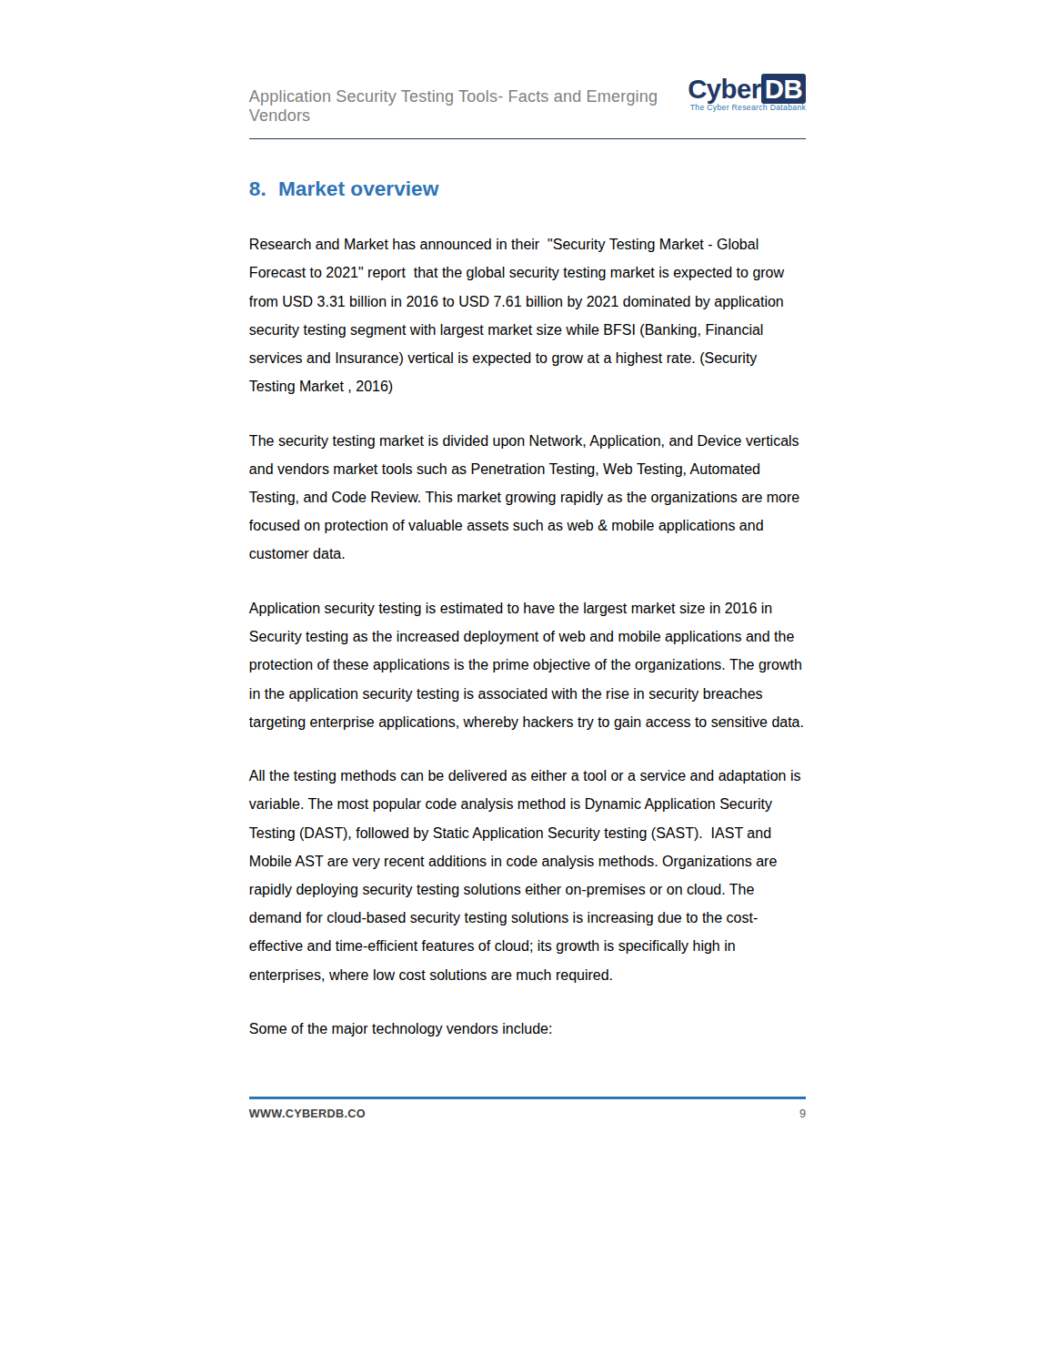Application Security Testing Tools- Facts and Emerging Vendors
Cyber DB
The Cyber Research Databank
8. Market overview
Research and Market has announced in their "Security Testing Market - Global Forecast to 2021" report that the global security testing market is expected to grow from USD 3.31 billion in 2016 to USD 7.61 billion by 2021 dominated by application security testing segment with largest market size while BFSI (Banking, Financial services and Insurance) vertical is expected to grow at a highest rate. (Security Testing Market , 2016)
The security testing market is divided upon Network, Application, and Device verticals and vendors market tools such as Penetration Testing, Web Testing, Automated Testing, and Code Review. This market growing rapidly as the organizations are more focused on protection of valuable assets such as web & mobile applications and customer data.
Application security testing is estimated to have the largest market size in 2016 in Security testing as the increased deployment of web and mobile applications and the protection of these applications is the prime objective of the organizations. The growth in the application security testing is associated with the rise in security breaches targeting enterprise applications, whereby hackers try to gain access to sensitive data.
All the testing methods can be delivered as either a tool or a service and adaptation is variable. The most popular code analysis method is Dynamic Application Security Testing (DAST), followed by Static Application Security testing (SAST). IAST and Mobile AST are very recent additions in code analysis methods. Organizations are rapidly deploying security testing solutions either on-premises or on cloud. The demand for cloud-based security testing solutions is increasing due to the cost-effective and time-efficient features of cloud; its growth is specifically high in enterprises, where low cost solutions are much required.
Some of the major technology vendors include:
WWW.CYBERDB.CO
9